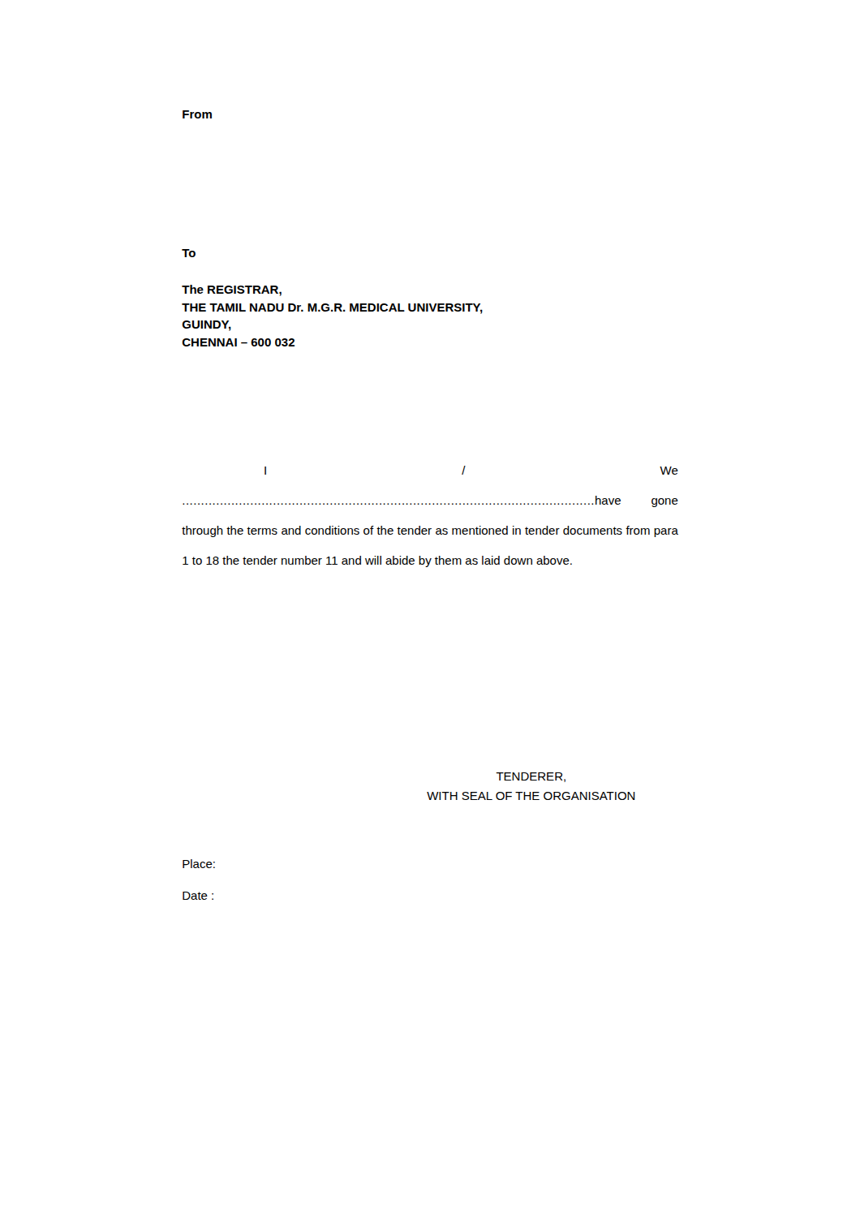From
To
The REGISTRAR,
THE TAMIL NADU Dr. M.G.R. MEDICAL UNIVERSITY,
GUINDY,
CHENNAI – 600 032
I / We ............................................................................................................. have gone through the terms and conditions of the tender as mentioned in tender documents from para 1 to 18 the tender number 11 and will abide by them as laid down above.
TENDERER,
WITH SEAL OF THE ORGANISATION
Place:
Date :